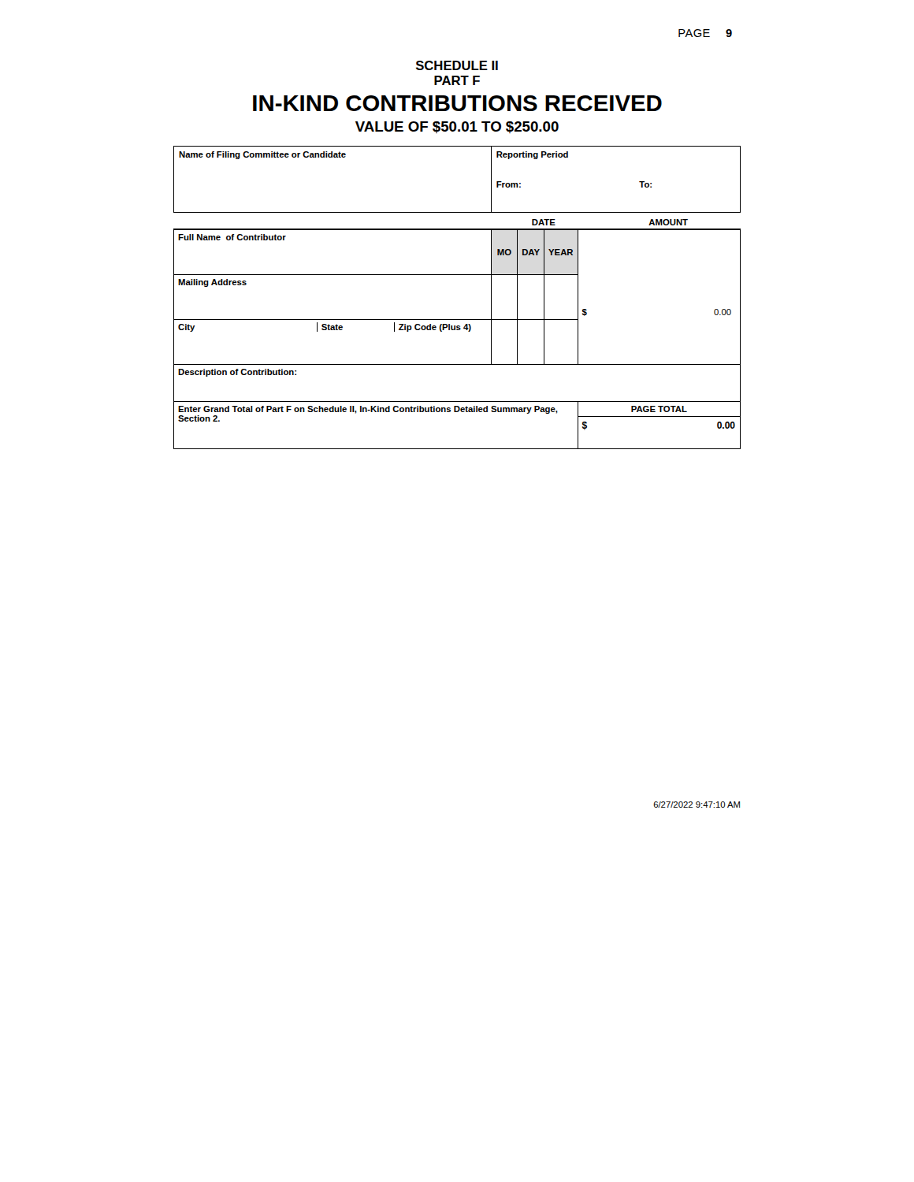PAGE 9
SCHEDULE II
PART F
IN-KIND CONTRIBUTIONS RECEIVED
VALUE OF $50.01 TO $250.00
| Name of Filing Committee or Candidate | Reporting Period / From: / To: / |
| | DATE | AMOUNT |
| Full Name of Contributor | MO | DAY | YEAR | |
| Mailing Address | | | | $ 0.00 |
| / City / State / Zip Code (Plus 4) / | | | | |
| Description of Contribution: |
| Enter Grand Total of Part F on Schedule II, In-Kind Contributions Detailed Summary Page, Section 2. | PAGE TOTAL $ 0.00 |
6/27/2022 9:47:10 AM